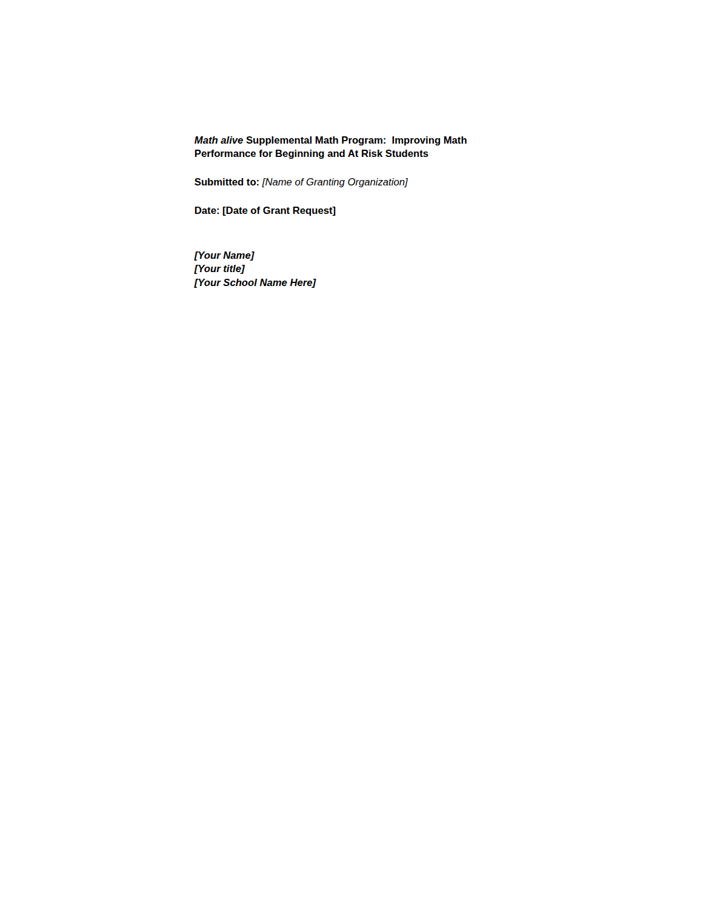Math alive Supplemental Math Program: Improving Math Performance for Beginning and At Risk Students
Submitted to: [Name of Granting Organization]
Date: [Date of Grant Request]
[Your Name] [Your title] [Your School Name Here]